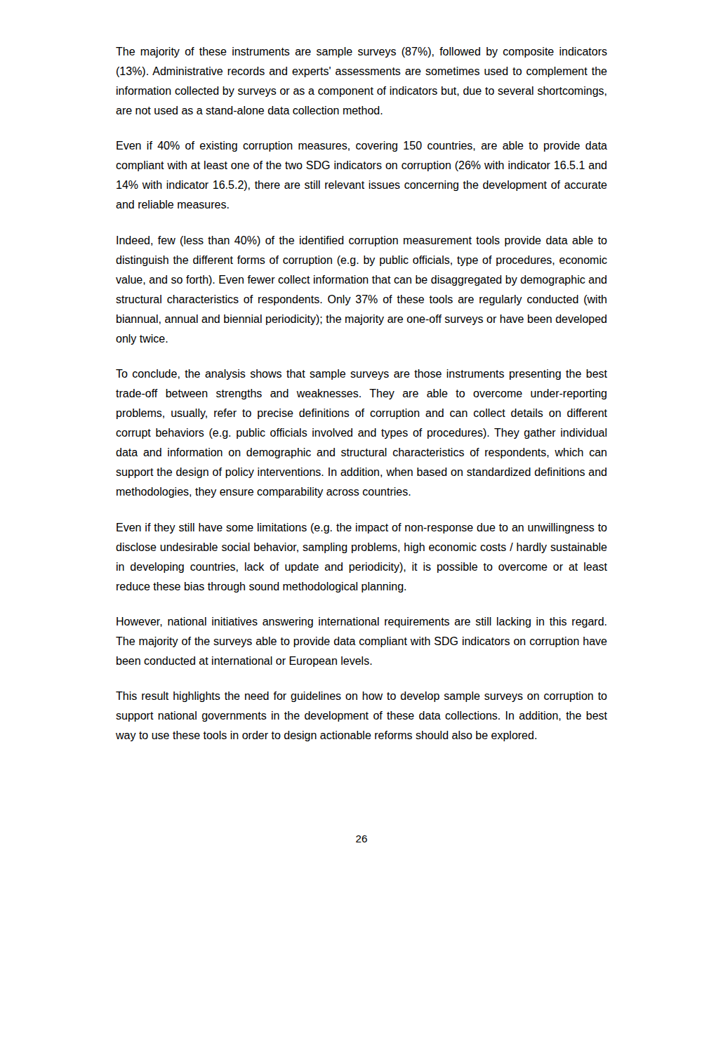The majority of these instruments are sample surveys (87%), followed by composite indicators (13%). Administrative records and experts' assessments are sometimes used to complement the information collected by surveys or as a component of indicators but, due to several shortcomings, are not used as a stand-alone data collection method.
Even if 40% of existing corruption measures, covering 150 countries, are able to provide data compliant with at least one of the two SDG indicators on corruption (26% with indicator 16.5.1 and 14% with indicator 16.5.2), there are still relevant issues concerning the development of accurate and reliable measures.
Indeed, few (less than 40%) of the identified corruption measurement tools provide data able to distinguish the different forms of corruption (e.g. by public officials, type of procedures, economic value, and so forth). Even fewer collect information that can be disaggregated by demographic and structural characteristics of respondents. Only 37% of these tools are regularly conducted (with biannual, annual and biennial periodicity); the majority are one-off surveys or have been developed only twice.
To conclude, the analysis shows that sample surveys are those instruments presenting the best trade-off between strengths and weaknesses. They are able to overcome under-reporting problems, usually, refer to precise definitions of corruption and can collect details on different corrupt behaviors (e.g. public officials involved and types of procedures). They gather individual data and information on demographic and structural characteristics of respondents, which can support the design of policy interventions. In addition, when based on standardized definitions and methodologies, they ensure comparability across countries.
Even if they still have some limitations (e.g. the impact of non-response due to an unwillingness to disclose undesirable social behavior, sampling problems, high economic costs / hardly sustainable in developing countries, lack of update and periodicity), it is possible to overcome or at least reduce these bias through sound methodological planning.
However, national initiatives answering international requirements are still lacking in this regard. The majority of the surveys able to provide data compliant with SDG indicators on corruption have been conducted at international or European levels.
This result highlights the need for guidelines on how to develop sample surveys on corruption to support national governments in the development of these data collections. In addition, the best way to use these tools in order to design actionable reforms should also be explored.
26